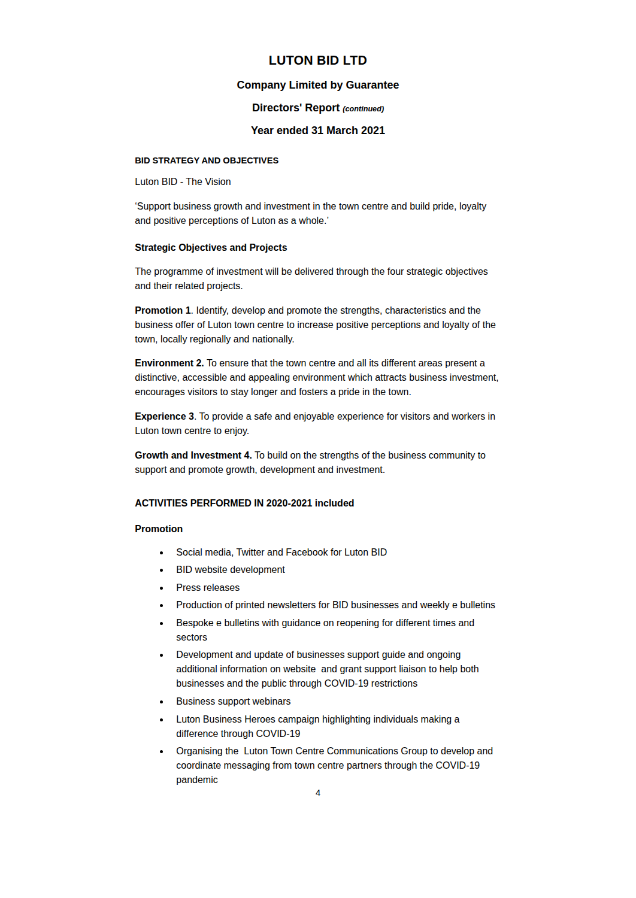LUTON BID LTD
Company Limited by Guarantee
Directors' Report (continued)
Year ended 31 March 2021
BID STRATEGY AND OBJECTIVES
Luton BID - The Vision
‘Support business growth and investment in the town centre and build pride, loyalty and positive perceptions of Luton as a whole.’
Strategic Objectives and Projects
The programme of investment will be delivered through the four strategic objectives and their related projects.
Promotion 1. Identify, develop and promote the strengths, characteristics and the business offer of Luton town centre to increase positive perceptions and loyalty of the town, locally regionally and nationally.
Environment 2. To ensure that the town centre and all its different areas present a distinctive, accessible and appealing environment which attracts business investment, encourages visitors to stay longer and fosters a pride in the town.
Experience 3. To provide a safe and enjoyable experience for visitors and workers in Luton town centre to enjoy.
Growth and Investment 4. To build on the strengths of the business community to support and promote growth, development and investment.
ACTIVITIES PERFORMED IN 2020-2021 included
Promotion
Social media, Twitter and Facebook for Luton BID
BID website development
Press releases
Production of printed newsletters for BID businesses and weekly e bulletins
Bespoke e bulletins with guidance on reopening for different times and sectors
Development and update of businesses support guide and ongoing additional information on website and grant support liaison to help both businesses and the public through COVID-19 restrictions
Business support webinars
Luton Business Heroes campaign highlighting individuals making a difference through COVID-19
Organising the Luton Town Centre Communications Group to develop and coordinate messaging from town centre partners through the COVID-19 pandemic
4